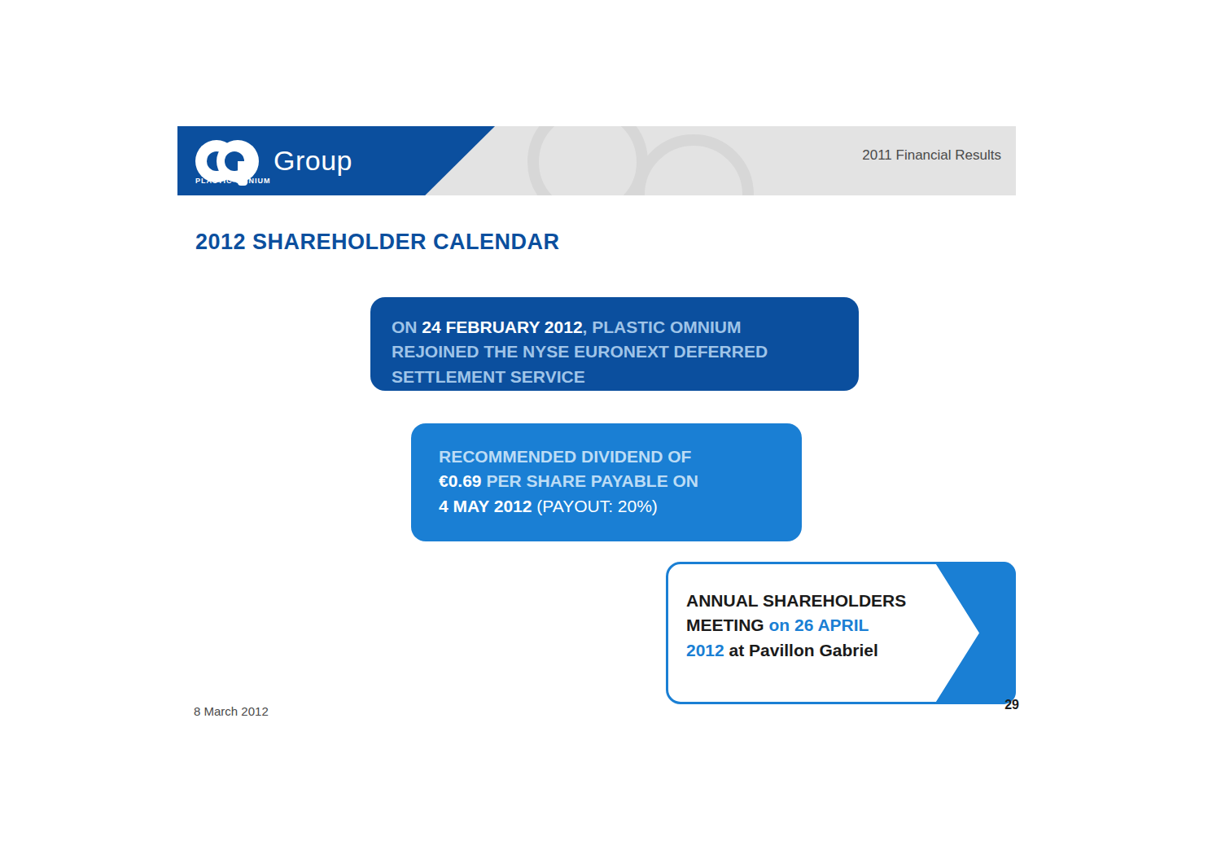Group
PLASTIC OMNIUM
2011 Financial Results
2012 SHAREHOLDER CALENDAR
ON 24 FEBRUARY 2012, PLASTIC OMNIUM
REJOINED THE NYSE EURONEXT DEFERRED
SETTLEMENT SERVICE
RECOMMENDED DIVIDEND OF
€0.69 PER SHARE PAYABLE ON
4 MAY 2012 (PAYOUT: 20%)
ANNUAL SHAREHOLDERS
MEETING on 26 APRIL
2012 at Pavillon Gabriel
8 March 2012
29